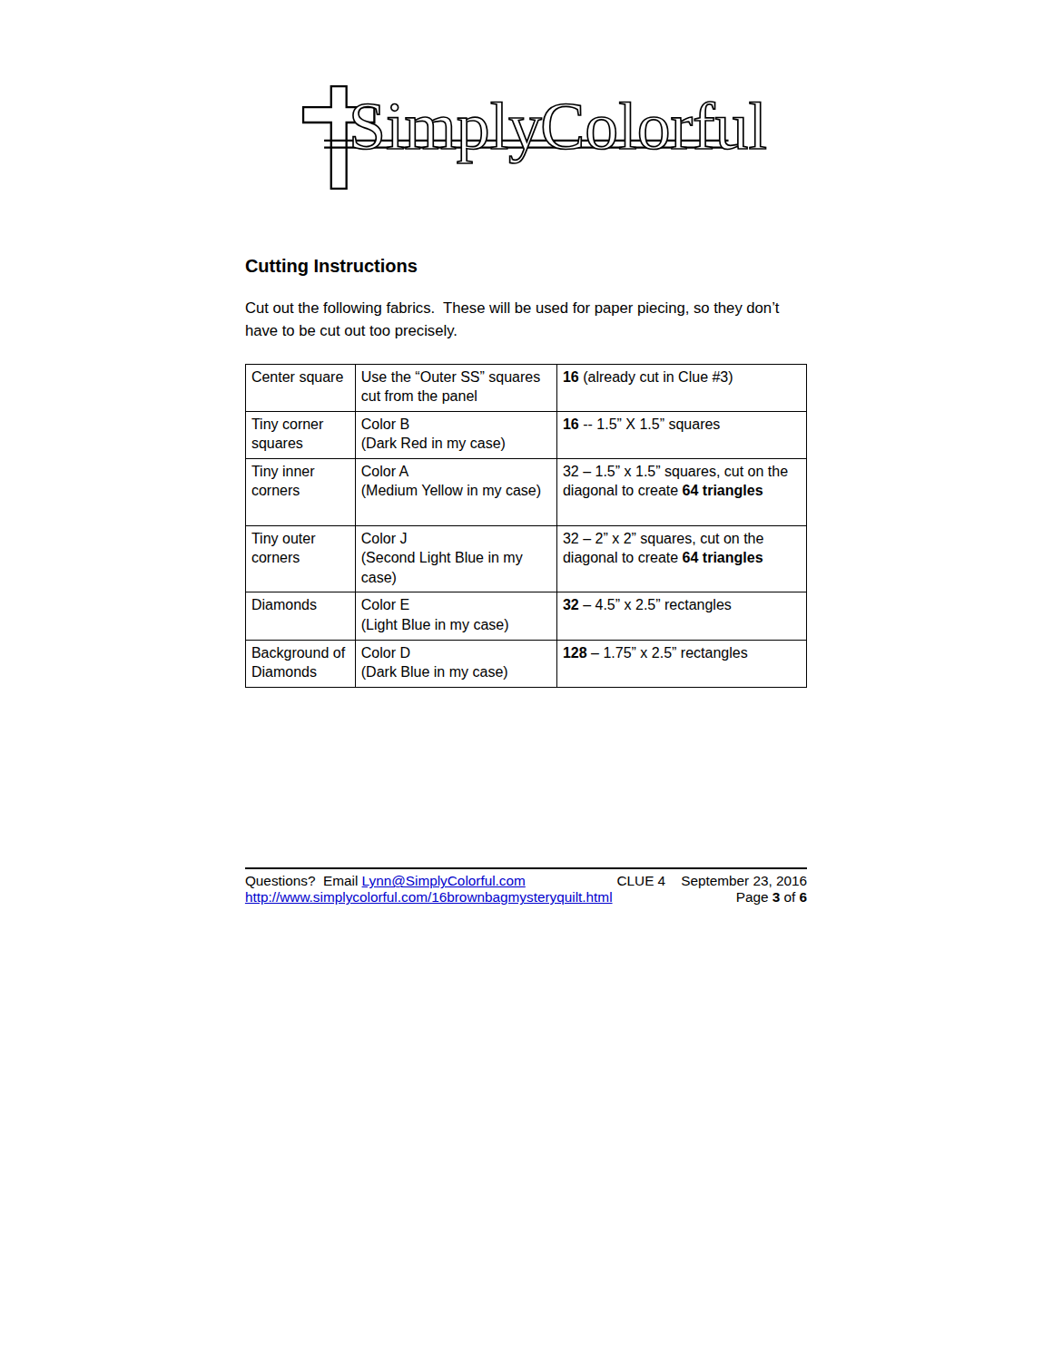Simply Colorful
Cutting Instructions
Cut out the following fabrics. These will be used for paper piecing, so they don’t have to be cut out too precisely.
| Center square | Use the “Outer SS” squares cut from the panel | 16 (already cut in Clue #3) |
| Tiny corner squares | Color B (Dark Red in my case) | 16 -- 1.5” X 1.5” squares |
| Tiny inner corners | Color A (Medium Yellow in my case) | 32 – 1.5” x 1.5” squares, cut on the diagonal to create 64 triangles |
| Tiny outer corners | Color J (Second Light Blue in my case) | 32 – 2” x 2” squares, cut on the diagonal to create 64 triangles |
| Diamonds | Color E (Light Blue in my case) | 32 – 4.5” x 2.5” rectangles |
| Background of Diamonds | Color D (Dark Blue in my case) | 128 – 1.75” x 2.5” rectangles |
Questions? Email Lynn@SimplyColorful.com
CLUE 4 September 23, 2016
http://www.simplycolorful.com/16brownbagmysteryquilt.html
Page 3 of 6